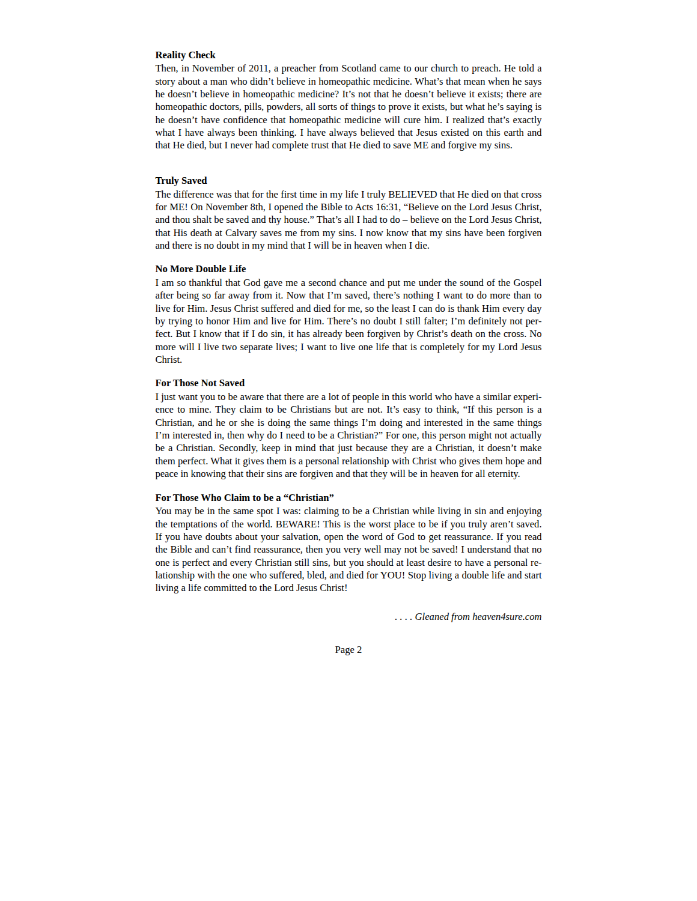Reality Check
Then, in November of 2011, a preacher from Scotland came to our church to preach. He told a story about a man who didn’t believe in homeopathic medicine. What’s that mean when he says he doesn’t believe in homeopathic medicine? It’s not that he doesn’t believe it exists; there are homeopathic doctors, pills, powders, all sorts of things to prove it exists, but what he’s saying is he doesn’t have confidence that homeopathic medicine will cure him. I realized that’s exactly what I have always been thinking. I have always believed that Jesus existed on this earth and that He died, but I never had complete trust that He died to save ME and forgive my sins.
Truly Saved
The difference was that for the first time in my life I truly BELIEVED that He died on that cross for ME! On November 8th, I opened the Bible to Acts 16:31, “Believe on the Lord Jesus Christ, and thou shalt be saved and thy house.” That’s all I had to do – believe on the Lord Jesus Christ, that His death at Calvary saves me from my sins. I now know that my sins have been forgiven and there is no doubt in my mind that I will be in heaven when I die.
No More Double Life
I am so thankful that God gave me a second chance and put me under the sound of the Gospel after being so far away from it. Now that I’m saved, there’s nothing I want to do more than to live for Him. Jesus Christ suffered and died for me, so the least I can do is thank Him every day by trying to honor Him and live for Him. There’s no doubt I still falter; I’m definitely not perfect. But I know that if I do sin, it has already been forgiven by Christ’s death on the cross. No more will I live two separate lives; I want to live one life that is completely for my Lord Jesus Christ.
For Those Not Saved
I just want you to be aware that there are a lot of people in this world who have a similar experience to mine. They claim to be Christians but are not. It’s easy to think, “If this person is a Christian, and he or she is doing the same things I’m doing and interested in the same things I’m interested in, then why do I need to be a Christian?” For one, this person might not actually be a Christian. Secondly, keep in mind that just because they are a Christian, it doesn’t make them perfect. What it gives them is a personal relationship with Christ who gives them hope and peace in knowing that their sins are forgiven and that they will be in heaven for all eternity.
For Those Who Claim to be a “Christian”
You may be in the same spot I was: claiming to be a Christian while living in sin and enjoying the temptations of the world. BEWARE! This is the worst place to be if you truly aren’t saved. If you have doubts about your salvation, open the word of God to get reassurance. If you read the Bible and can’t find reassurance, then you very well may not be saved! I understand that no one is perfect and every Christian still sins, but you should at least desire to have a personal relationship with the one who suffered, bled, and died for YOU! Stop living a double life and start living a life committed to the Lord Jesus Christ!
. . . . Gleaned from heaven4sure.com
Page 2